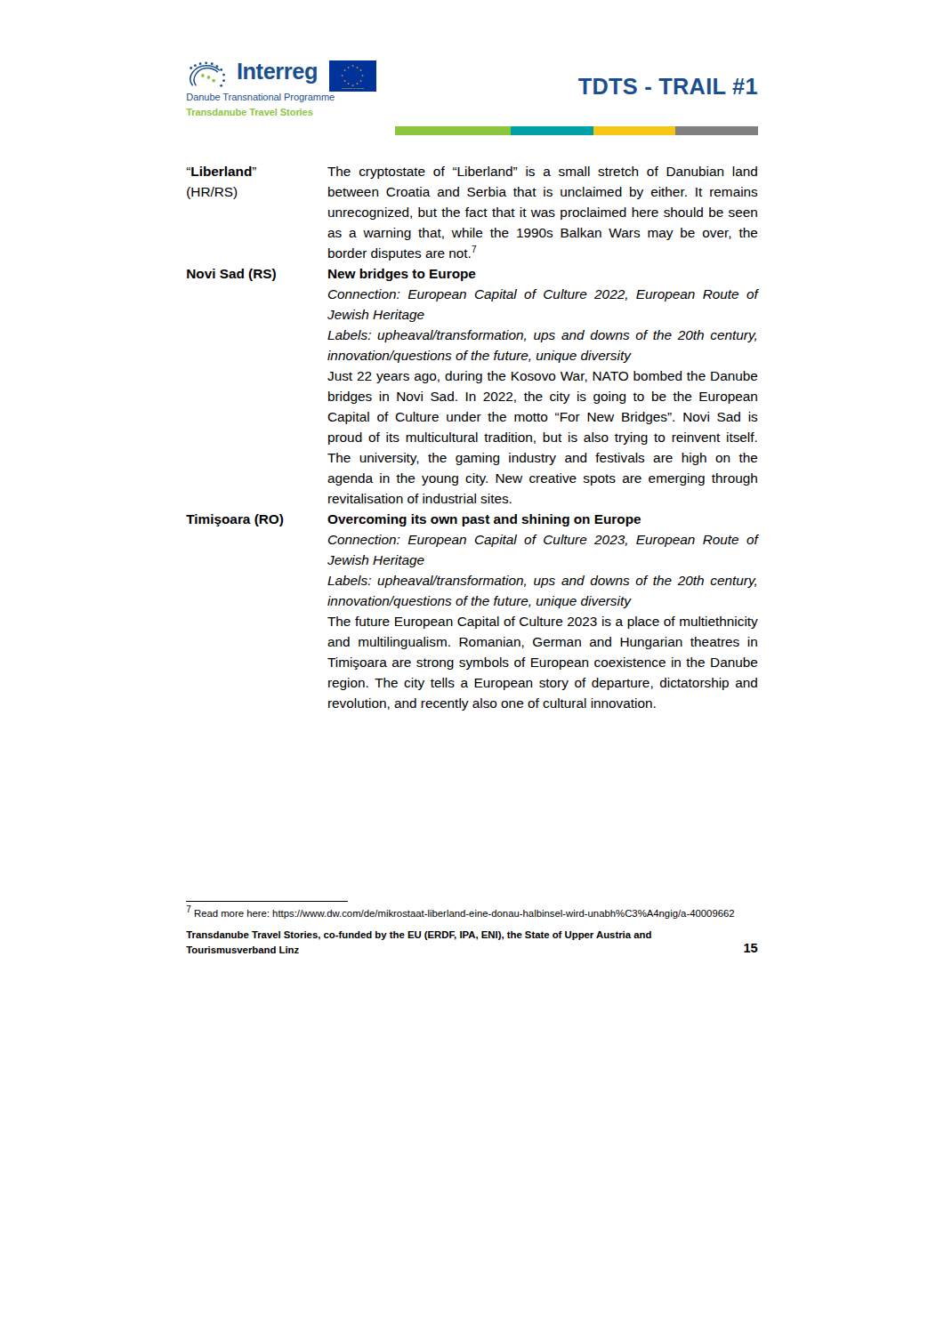Interreg
★ ★ ★ ★ ★ ★ ★ ★ ★ ★ ★ ★
EUROPEAN UNION
Danube Transnational Programme
Transdanube Travel Stories
TDTS - TRAIL #1
| “ Liberland ” (HR/RS) | The cryptostate of “Liberland” is a small stretch of Danubian land between Croatia and Serbia that is unclaimed by either. It remains unrecognized, but the fact that it was proclaimed here should be seen as a warning that, while the 1990s Balkan Wars may be over, the border disputes are not. 7 |
| Novi Sad (RS) | New bridges to Europe Connection: European Capital of Culture 2022, European Route of Jewish Heritage Labels: upheaval/transformation, ups and downs of the 20th century, innovation/questions of the future, unique diversity Just 22 years ago, during the Kosovo War, NATO bombed the Danube bridges in Novi Sad. In 2022, the city is going to be the European Capital of Culture under the motto “For New Bridges”. Novi Sad is proud of its multicultural tradition, but is also trying to reinvent itself. The university, the gaming industry and festivals are high on the agenda in the young city. New creative spots are emerging through revitalisation of industrial sites. |
| Timişoara (RO) | Overcoming its own past and shining on Europe Connection: European Capital of Culture 2023, European Route of Jewish Heritage Labels: upheaval/transformation, ups and downs of the 20th century, innovation/questions of the future, unique diversity The future European Capital of Culture 2023 is a place of multiethnicity and multilingualism. Romanian, German and Hungarian theatres in Timişoara are strong symbols of European coexistence in the Danube region. The city tells a European story of departure, dictatorship and revolution, and recently also one of cultural innovation. |
7 Read more here: https://www.dw.com/de/mikrostaat-liberland-eine-donau-halbinsel-wird-unabh%C3%A4ngig/a-40009662
Transdanube Travel Stories, co-funded by the EU (ERDF, IPA, ENI), the State of Upper Austria and Tourismusverband Linz
15